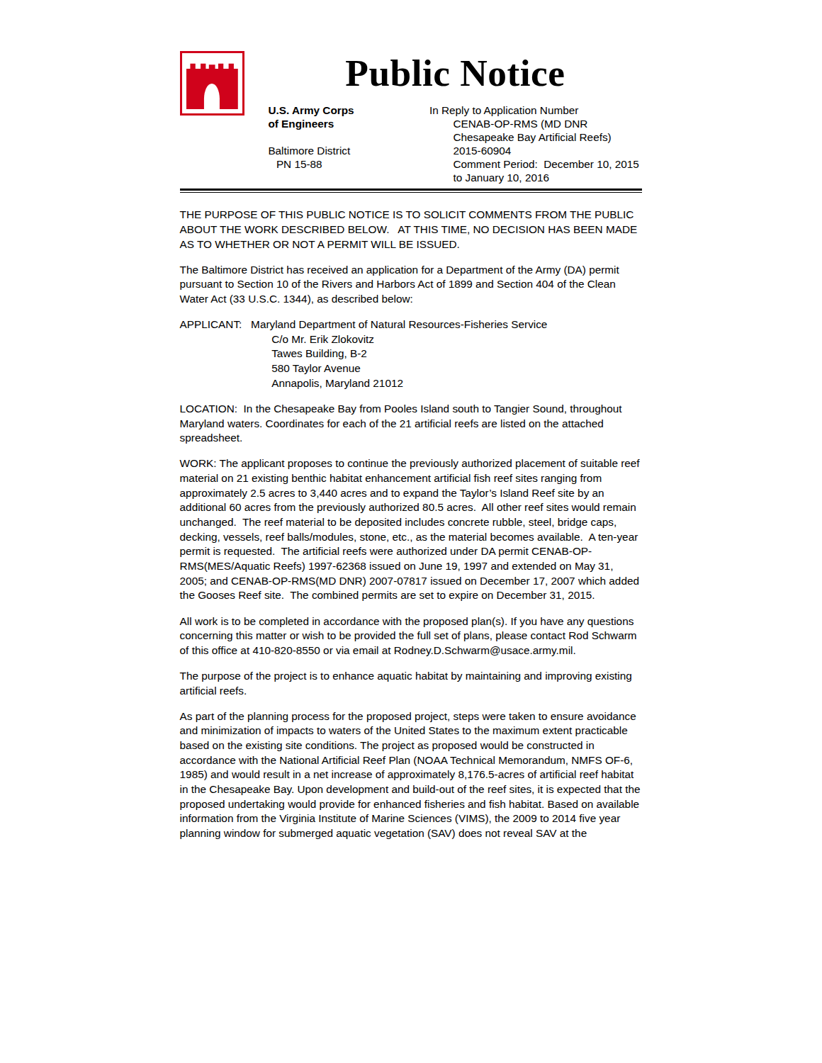Public Notice
| U.S. Army Corps | In Reply to Application Number |
| of Engineers | CENAB-OP-RMS (MD DNR Chesapeake Bay Artificial Reefs) |
| Baltimore District | 2015-60904 |
| PN 15-88 | Comment Period: December 10, 2015 to January 10, 2016 |
The purpose of this public notice is to solicit comments from the public about the work described below. At this time, no decision has been made as to whether or not a permit will be issued.
The Baltimore District has received an application for a Department of the Army (DA) permit pursuant to Section 10 of the Rivers and Harbors Act of 1899 and Section 404 of the Clean Water Act (33 U.S.C. 1344), as described below:
APPLICANT: Maryland Department of Natural Resources-Fisheries Service
C/o Mr. Erik Zlokovitz
Tawes Building, B-2
580 Taylor Avenue
Annapolis, Maryland 21012
LOCATION: In the Chesapeake Bay from Pooles Island south to Tangier Sound, throughout Maryland waters. Coordinates for each of the 21 artificial reefs are listed on the attached spreadsheet.
WORK: The applicant proposes to continue the previously authorized placement of suitable reef material on 21 existing benthic habitat enhancement artificial fish reef sites ranging from approximately 2.5 acres to 3,440 acres and to expand the Taylor’s Island Reef site by an additional 60 acres from the previously authorized 80.5 acres. All other reef sites would remain unchanged. The reef material to be deposited includes concrete rubble, steel, bridge caps, decking, vessels, reef balls/modules, stone, etc., as the material becomes available. A ten-year permit is requested. The artificial reefs were authorized under DA permit CENAB-OP-RMS(MES/Aquatic Reefs) 1997-62368 issued on June 19, 1997 and extended on May 31, 2005; and CENAB-OP-RMS(MD DNR) 2007-07817 issued on December 17, 2007 which added the Gooses Reef site. The combined permits are set to expire on December 31, 2015.
All work is to be completed in accordance with the proposed plan(s). If you have any questions concerning this matter or wish to be provided the full set of plans, please contact Rod Schwarm of this office at 410-820-8550 or via email at Rodney.D.Schwarm@usace.army.mil.
The purpose of the project is to enhance aquatic habitat by maintaining and improving existing artificial reefs.
As part of the planning process for the proposed project, steps were taken to ensure avoidance and minimization of impacts to waters of the United States to the maximum extent practicable based on the existing site conditions. The project as proposed would be constructed in accordance with the National Artificial Reef Plan (NOAA Technical Memorandum, NMFS OF-6, 1985) and would result in a net increase of approximately 8,176.5-acres of artificial reef habitat in the Chesapeake Bay. Upon development and build-out of the reef sites, it is expected that the proposed undertaking would provide for enhanced fisheries and fish habitat. Based on available information from the Virginia Institute of Marine Sciences (VIMS), the 2009 to 2014 five year planning window for submerged aquatic vegetation (SAV) does not reveal SAV at the